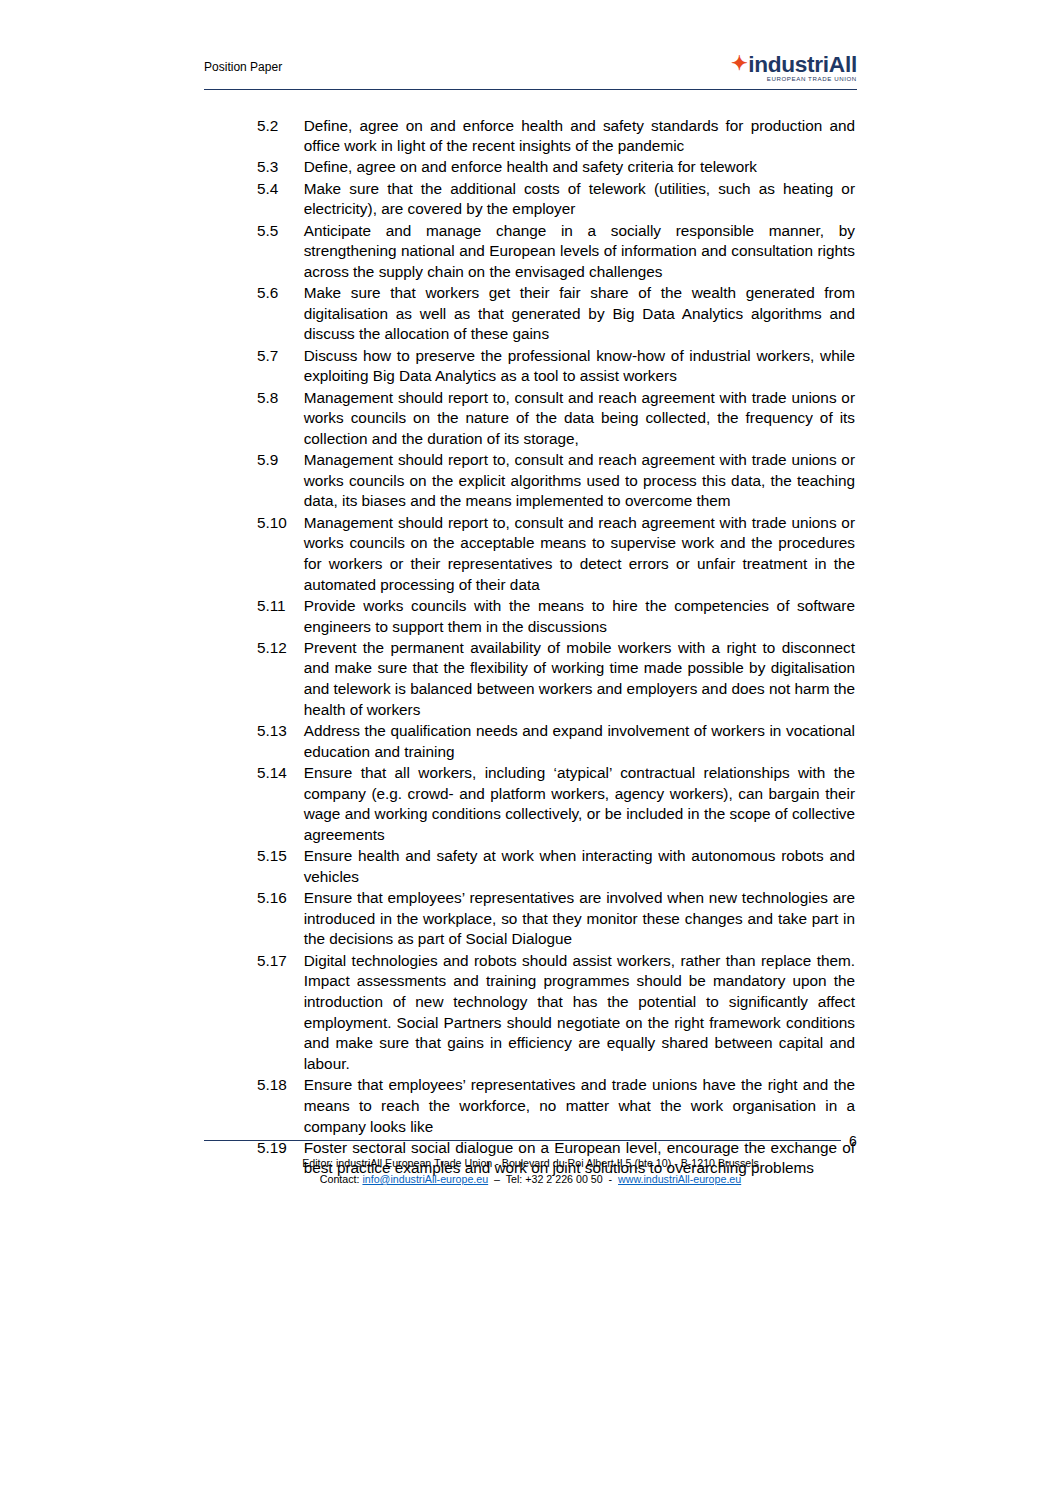Position Paper
✦industriAll
EUROPEAN TRADE UNION
5.2 Define, agree on and enforce health and safety standards for production and office work in light of the recent insights of the pandemic
5.3 Define, agree on and enforce health and safety criteria for telework
5.4 Make sure that the additional costs of telework (utilities, such as heating or electricity), are covered by the employer
5.5 Anticipate and manage change in a socially responsible manner, by strengthening national and European levels of information and consultation rights across the supply chain on the envisaged challenges
5.6 Make sure that workers get their fair share of the wealth generated from digitalisation as well as that generated by Big Data Analytics algorithms and discuss the allocation of these gains
5.7 Discuss how to preserve the professional know-how of industrial workers, while exploiting Big Data Analytics as a tool to assist workers
5.8 Management should report to, consult and reach agreement with trade unions or works councils on the nature of the data being collected, the frequency of its collection and the duration of its storage,
5.9 Management should report to, consult and reach agreement with trade unions or works councils on the explicit algorithms used to process this data, the teaching data, its biases and the means implemented to overcome them
5.10 Management should report to, consult and reach agreement with trade unions or works councils on the acceptable means to supervise work and the procedures for workers or their representatives to detect errors or unfair treatment in the automated processing of their data
5.11 Provide works councils with the means to hire the competencies of software engineers to support them in the discussions
5.12 Prevent the permanent availability of mobile workers with a right to disconnect and make sure that the flexibility of working time made possible by digitalisation and telework is balanced between workers and employers and does not harm the health of workers
5.13 Address the qualification needs and expand involvement of workers in vocational education and training
5.14 Ensure that all workers, including ‘atypical’ contractual relationships with the company (e.g. crowd- and platform workers, agency workers), can bargain their wage and working conditions collectively, or be included in the scope of collective agreements
5.15 Ensure health and safety at work when interacting with autonomous robots and vehicles
5.16 Ensure that employees’ representatives are involved when new technologies are introduced in the workplace, so that they monitor these changes and take part in the decisions as part of Social Dialogue
5.17 Digital technologies and robots should assist workers, rather than replace them. Impact assessments and training programmes should be mandatory upon the introduction of new technology that has the potential to significantly affect employment. Social Partners should negotiate on the right framework conditions and make sure that gains in efficiency are equally shared between capital and labour.
5.18 Ensure that employees’ representatives and trade unions have the right and the means to reach the workforce, no matter what the work organisation in a company looks like
5.19 Foster sectoral social dialogue on a European level, encourage the exchange of best practice examples and work on joint solutions to overarching problems
6
Editor: industriAll European Trade Union - Boulevard du Roi Albert II 5 (bte 10) - B-1210 Brussels
Contact: info@industriAll-europe.eu – Tel: +32 2 226 00 50 - www.industriAll-europe.eu